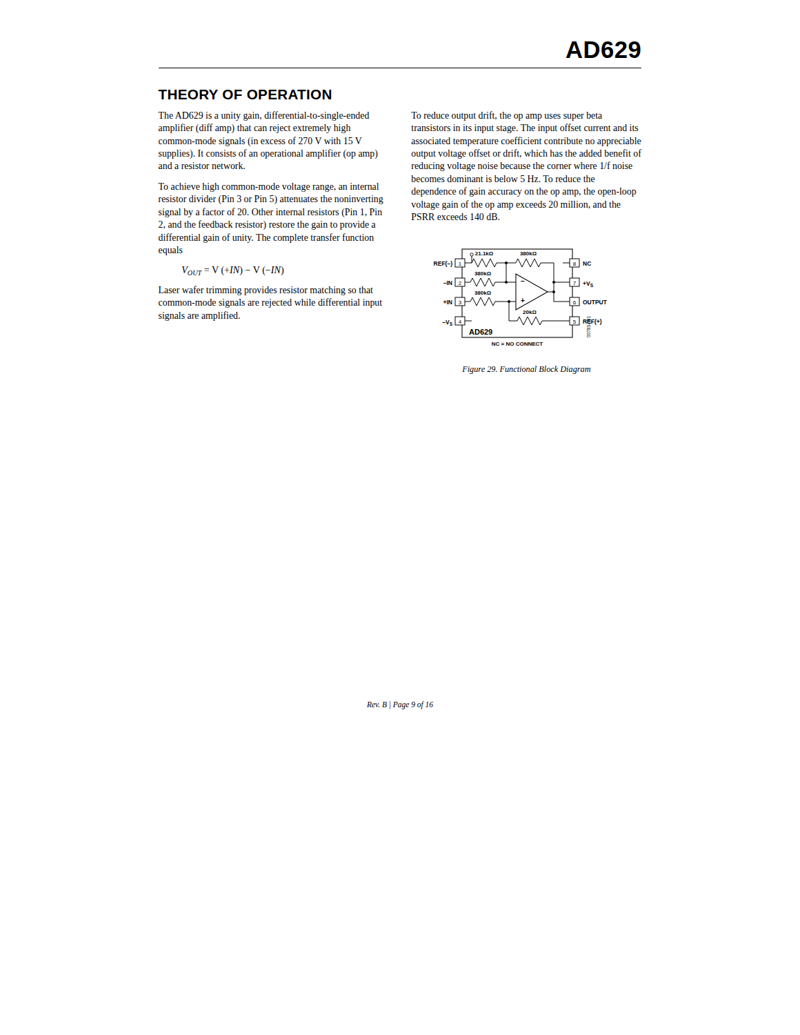AD629
THEORY OF OPERATION
The AD629 is a unity gain, differential-to-single-ended amplifier (diff amp) that can reject extremely high common-mode signals (in excess of 270 V with 15 V supplies). It consists of an operational amplifier (op amp) and a resistor network.
To achieve high common-mode voltage range, an internal resistor divider (Pin 3 or Pin 5) attenuates the noninverting signal by a factor of 20. Other internal resistors (Pin 1, Pin 2, and the feedback resistor) restore the gain to provide a differential gain of unity. The complete transfer function equals
VOUT = V (+IN) − V (−IN)
Laser wafer trimming provides resistor matching so that common-mode signals are rejected while differential input signals are amplified.
To reduce output drift, the op amp uses super beta transistors in its input stage. The input offset current and its associated temperature coefficient contribute no appreciable output voltage offset or drift, which has the added benefit of reducing voltage noise because the corner where 1/f noise becomes dominant is below 5 Hz. To reduce the dependence of gain accuracy on the op amp, the open-loop voltage gain of the op amp exceeds 20 million, and the PSRR exceeds 140 dB.
1 2 3 4 8 7 6 5 REF(–) –IN +IN –VS NC +VS OUTPUT REF(+) 21.1kΩ 380kΩ 380kΩ 380kΩ – + 20kΩ AD629 NC = NO CONNECT 00783-001
Figure 29. Functional Block Diagram
Rev. B | Page 9 of 16